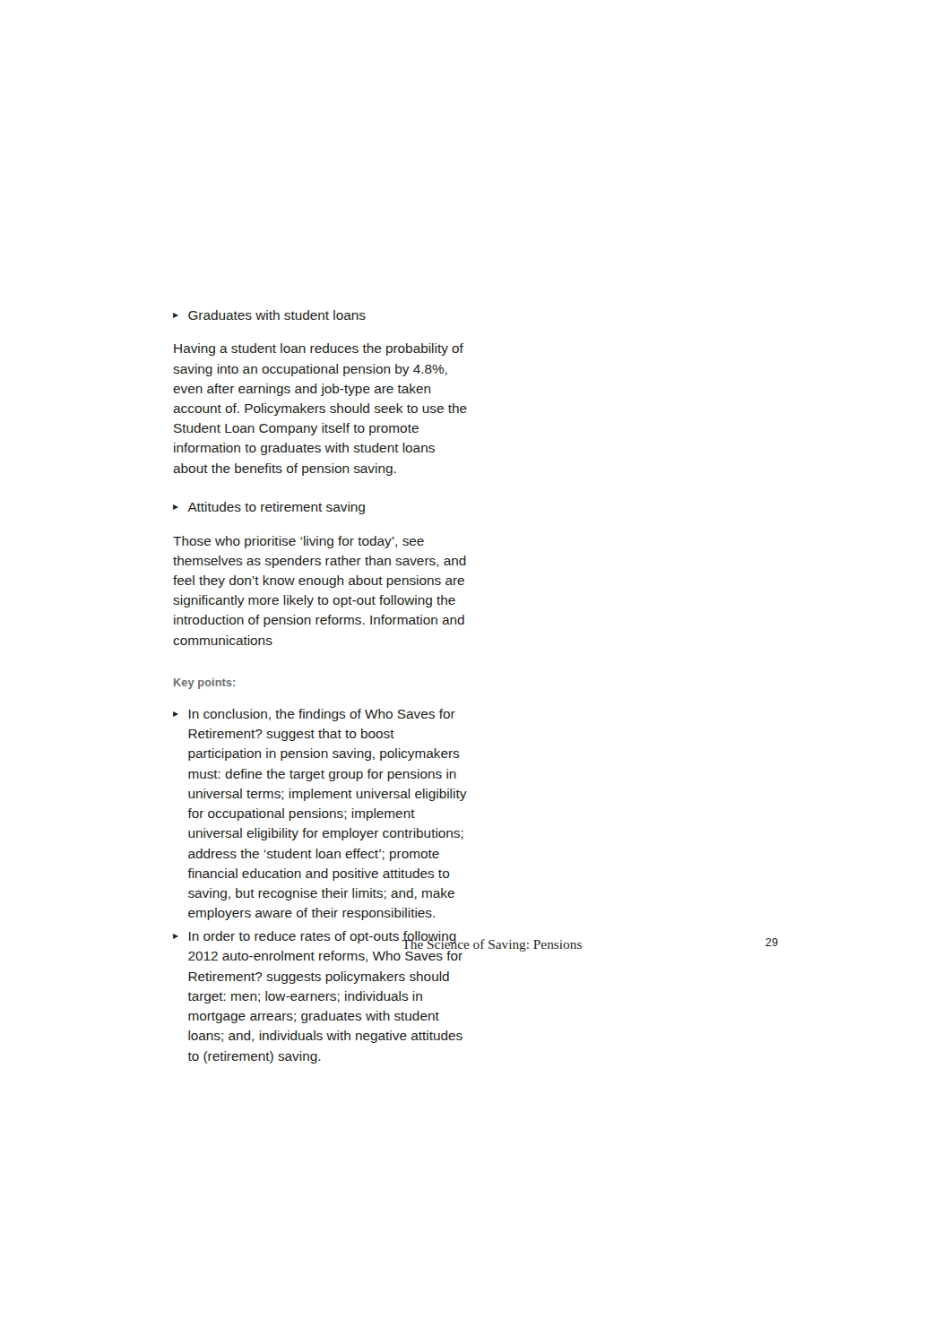Graduates with student loans
Having a student loan reduces the probability of saving into an occupational pension by 4.8%, even after earnings and job-type are taken account of. Policymakers should seek to use the Student Loan Company itself to promote information to graduates with student loans about the benefits of pension saving.
Attitudes to retirement saving
Those who prioritise ‘living for today’, see themselves as spenders rather than savers, and feel they don’t know enough about pensions are significantly more likely to opt-out following the introduction of pension reforms. Information and communications
Key points:
In conclusion, the findings of Who Saves for Retirement? suggest that to boost participation in pension saving, policymakers must: define the target group for pensions in universal terms; implement universal eligibility for occupational pensions; implement universal eligibility for employer contributions; address the ‘student loan effect’; promote financial education and positive attitudes to saving, but recognise their limits; and, make employers aware of their responsibilities.
In order to reduce rates of opt-outs following 2012 auto-enrolment reforms, Who Saves for Retirement? suggests policymakers should target: men; low-earners; individuals in mortgage arrears; graduates with student loans; and, individuals with negative attitudes to (retirement) saving.
The Science of Saving: Pensions
29